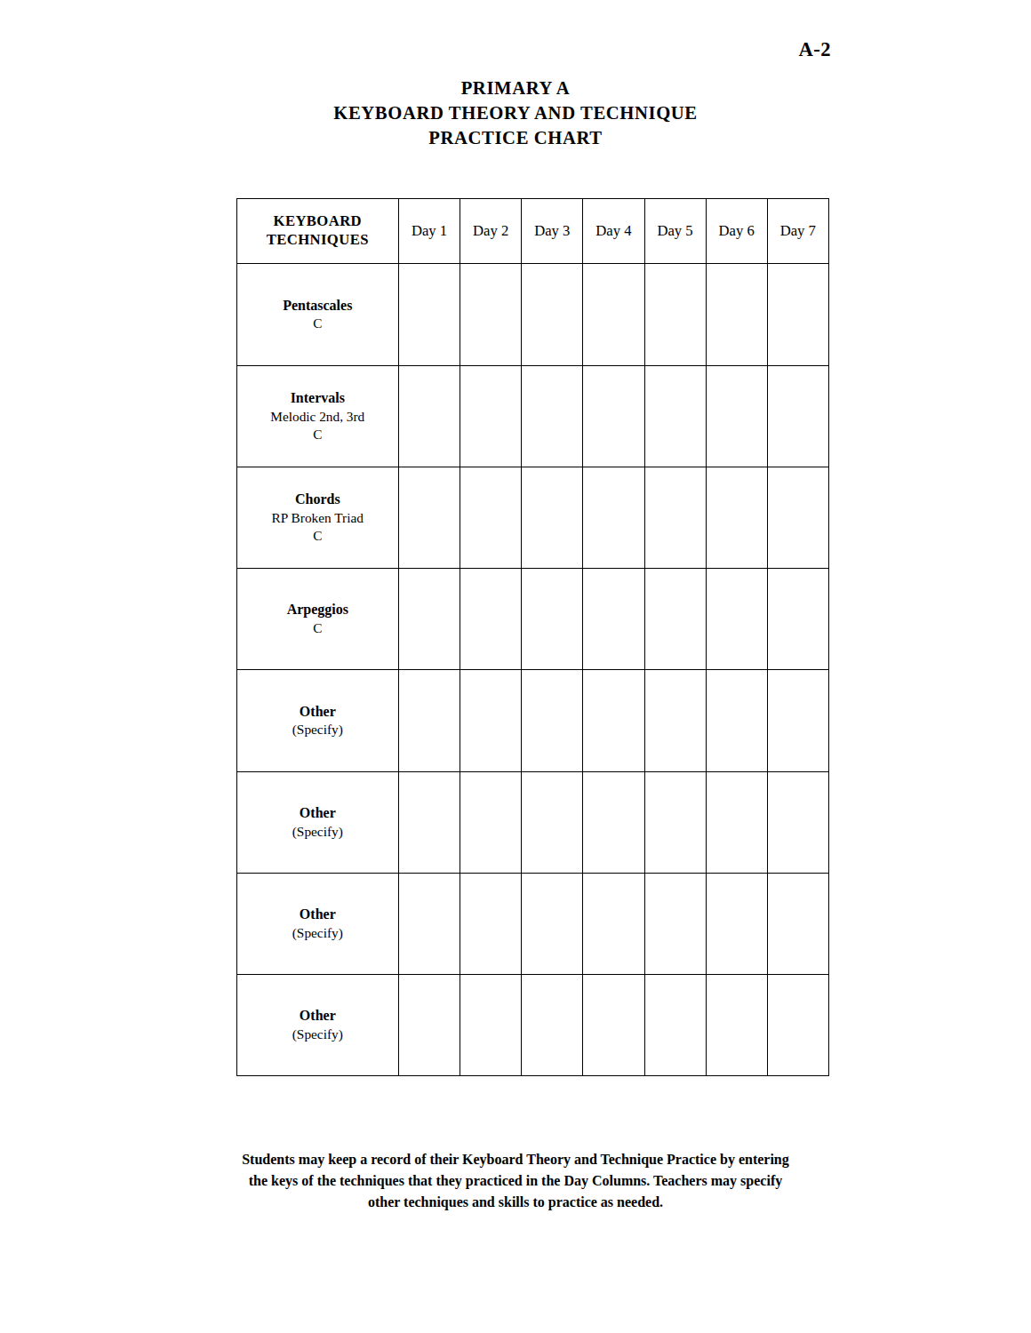A-2
PRIMARY A KEYBOARD THEORY AND TECHNIQUE PRACTICE CHART
| KEYBOARD TECHNIQUES | Day 1 | Day 2 | Day 3 | Day 4 | Day 5 | Day 6 | Day 7 |
| --- | --- | --- | --- | --- | --- | --- | --- |
| Pentascales C | | | | | | | |
| Intervals Melodic 2nd, 3rd C | | | | | | | |
| Chords RP Broken Triad C | | | | | | | |
| Arpeggios C | | | | | | | |
| Other (Specify) | | | | | | | |
| Other (Specify) | | | | | | | |
| Other (Specify) | | | | | | | |
| Other (Specify) | | | | | | | |
Students may keep a record of their Keyboard Theory and Technique Practice by entering the keys of the techniques that they practiced in the Day Columns. Teachers may specify other techniques and skills to practice as needed.